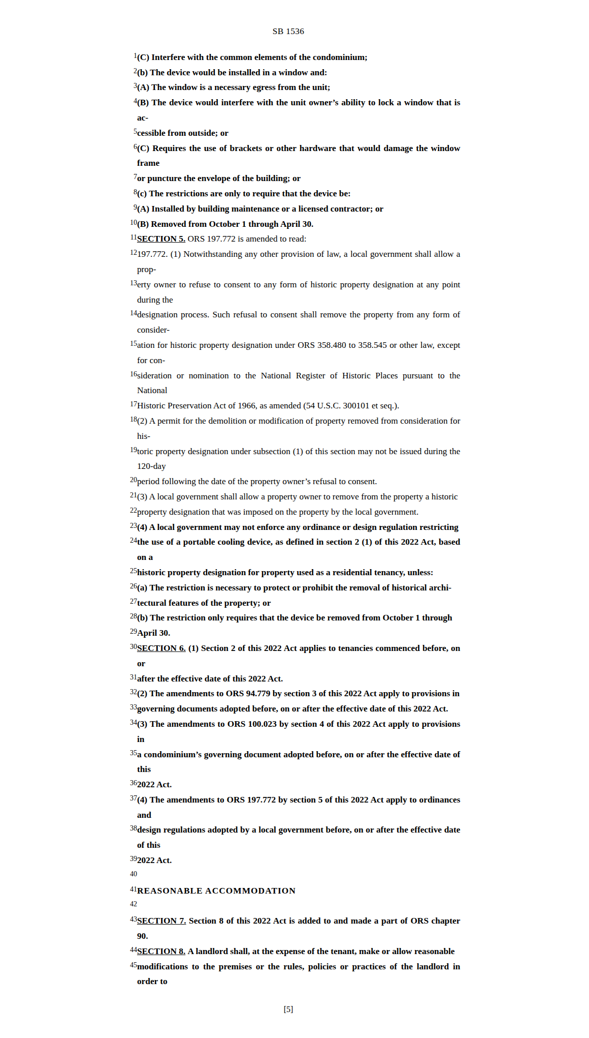SB 1536
| 1 | (C) Interfere with the common elements of the condominium; |
| 2 | (b) The device would be installed in a window and: |
| 3 | (A) The window is a necessary egress from the unit; |
| 4 | (B) The device would interfere with the unit owner’s ability to lock a window that is ac- |
| 5 | cessible from outside; or |
| 6 | (C) Requires the use of brackets or other hardware that would damage the window frame |
| 7 | or puncture the envelope of the building; or |
| 8 | (c) The restrictions are only to require that the device be: |
| 9 | (A) Installed by building maintenance or a licensed contractor; or |
| 10 | (B) Removed from October 1 through April 30. |
| 11 | SECTION 5. ORS 197.772 is amended to read: |
| 12 | 197.772. (1) Notwithstanding any other provision of law, a local government shall allow a prop- |
| 13 | erty owner to refuse to consent to any form of historic property designation at any point during the |
| 14 | designation process. Such refusal to consent shall remove the property from any form of consider- |
| 15 | ation for historic property designation under ORS 358.480 to 358.545 or other law, except for con- |
| 16 | sideration or nomination to the National Register of Historic Places pursuant to the National |
| 17 | Historic Preservation Act of 1966, as amended (54 U.S.C. 300101 et seq.). |
| 18 | (2) A permit for the demolition or modification of property removed from consideration for his- |
| 19 | toric property designation under subsection (1) of this section may not be issued during the 120-day |
| 20 | period following the date of the property owner’s refusal to consent. |
| 21 | (3) A local government shall allow a property owner to remove from the property a historic |
| 22 | property designation that was imposed on the property by the local government. |
| 23 | (4) A local government may not enforce any ordinance or design regulation restricting |
| 24 | the use of a portable cooling device, as defined in section 2 (1) of this 2022 Act, based on a |
| 25 | historic property designation for property used as a residential tenancy, unless: |
| 26 | (a) The restriction is necessary to protect or prohibit the removal of historical archi- |
| 27 | tectural features of the property; or |
| 28 | (b) The restriction only requires that the device be removed from October 1 through |
| 29 | April 30. |
| 30 | SECTION 6. (1) Section 2 of this 2022 Act applies to tenancies commenced before, on or |
| 31 | after the effective date of this 2022 Act. |
| 32 | (2) The amendments to ORS 94.779 by section 3 of this 2022 Act apply to provisions in |
| 33 | governing documents adopted before, on or after the effective date of this 2022 Act. |
| 34 | (3) The amendments to ORS 100.023 by section 4 of this 2022 Act apply to provisions in |
| 35 | a condominium’s governing document adopted before, on or after the effective date of this |
| 36 | 2022 Act. |
| 37 | (4) The amendments to ORS 197.772 by section 5 of this 2022 Act apply to ordinances and |
| 38 | design regulations adopted by a local government before, on or after the effective date of this |
| 39 | 2022 Act. |
| 40 | |
| 41 | REASONABLE ACCOMMODATION |
| 42 | |
| 43 | SECTION 7. Section 8 of this 2022 Act is added to and made a part of ORS chapter 90. |
| 44 | SECTION 8. A landlord shall, at the expense of the tenant, make or allow reasonable |
| 45 | modifications to the premises or the rules, policies or practices of the landlord in order to |
[5]